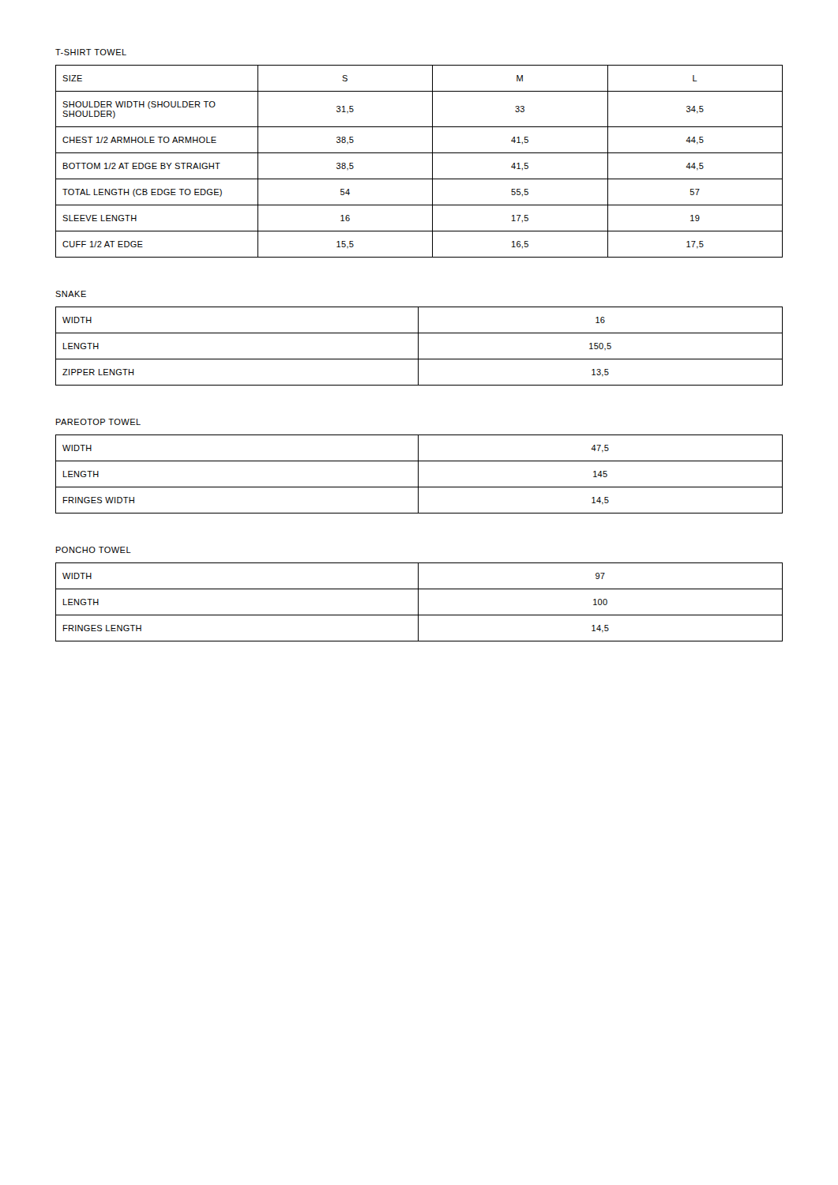T-shirt Towel
| Size | S | M | L |
| --- | --- | --- | --- |
| Shoulder width (shoulder to shoulder) | 31,5 | 33 | 34,5 |
| Chest 1/2 armhole to armhole | 38,5 | 41,5 | 44,5 |
| Bottom 1/2 at edge by straight | 38,5 | 41,5 | 44,5 |
| Total length (CB edge to edge) | 54 | 55,5 | 57 |
| Sleeve length | 16 | 17,5 | 19 |
| Cuff 1/2 at edge | 15,5 | 16,5 | 17,5 |
Snake
| Width | 16 |
| Length | 150,5 |
| Zipper length | 13,5 |
Pareotop Towel
| Width | 47,5 |
| Length | 145 |
| Fringes width | 14,5 |
Poncho Towel
| Width | 97 |
| Length | 100 |
| Fringes length | 14,5 |